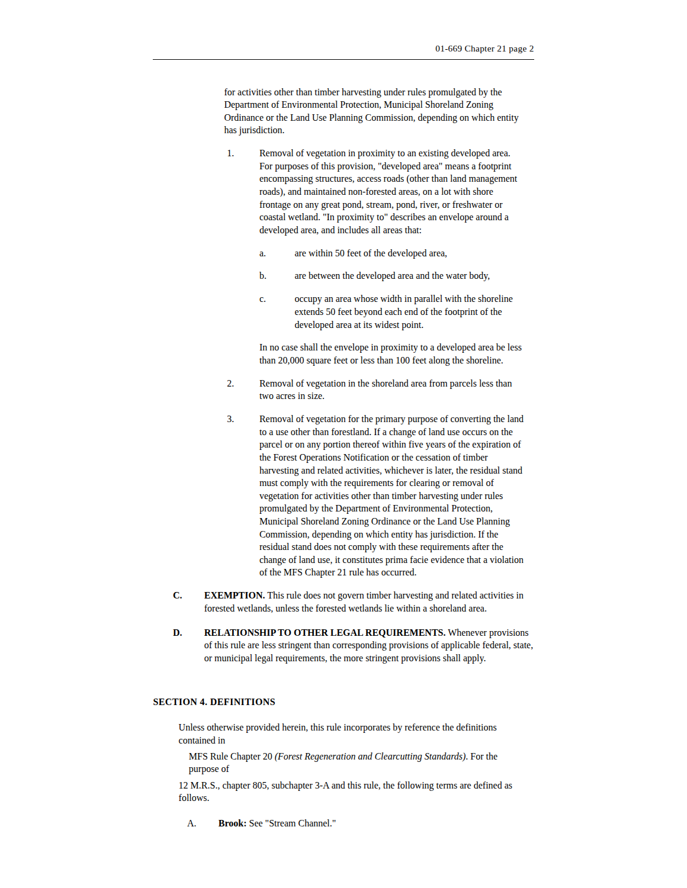01-669 Chapter 21 page 2
for activities other than timber harvesting under rules promulgated by the Department of Environmental Protection, Municipal Shoreland Zoning Ordinance or the Land Use Planning Commission, depending on which entity has jurisdiction.
1.
Removal of vegetation in proximity to an existing developed area. For purposes of this provision, "developed area" means a footprint encompassing structures, access roads (other than land management roads), and maintained non-forested areas, on a lot with shore frontage on any great pond, stream, pond, river, or freshwater or coastal wetland. "In proximity to" describes an envelope around a developed area, and includes all areas that:
a.
are within 50 feet of the developed area,
b.
are between the developed area and the water body,
c.
occupy an area whose width in parallel with the shoreline extends 50 feet beyond each end of the footprint of the developed area at its widest point.
In no case shall the envelope in proximity to a developed area be less than 20,000 square feet or less than 100 feet along the shoreline.
2.
Removal of vegetation in the shoreland area from parcels less than two acres in size.
3.
Removal of vegetation for the primary purpose of converting the land to a use other than forestland. If a change of land use occurs on the parcel or on any portion thereof within five years of the expiration of the Forest Operations Notification or the cessation of timber harvesting and related activities, whichever is later, the residual stand must comply with the requirements for clearing or removal of vegetation for activities other than timber harvesting under rules promulgated by the Department of Environmental Protection, Municipal Shoreland Zoning Ordinance or the Land Use Planning Commission, depending on which entity has jurisdiction. If the residual stand does not comply with these requirements after the change of land use, it constitutes prima facie evidence that a violation of the MFS Chapter 21 rule has occurred.
C.
EXEMPTION. This rule does not govern timber harvesting and related activities in forested wetlands, unless the forested wetlands lie within a shoreland area.
D.
RELATIONSHIP TO OTHER LEGAL REQUIREMENTS. Whenever provisions of this rule are less stringent than corresponding provisions of applicable federal, state, or municipal legal requirements, the more stringent provisions shall apply.
SECTION 4. DEFINITIONS
Unless otherwise provided herein, this rule incorporates by reference the definitions contained in
MFS Rule Chapter 20 (Forest Regeneration and Clearcutting Standards). For the purpose of
12 M.R.S., chapter 805, subchapter 3-A and this rule, the following terms are defined as follows.
A.
Brook: See "Stream Channel."